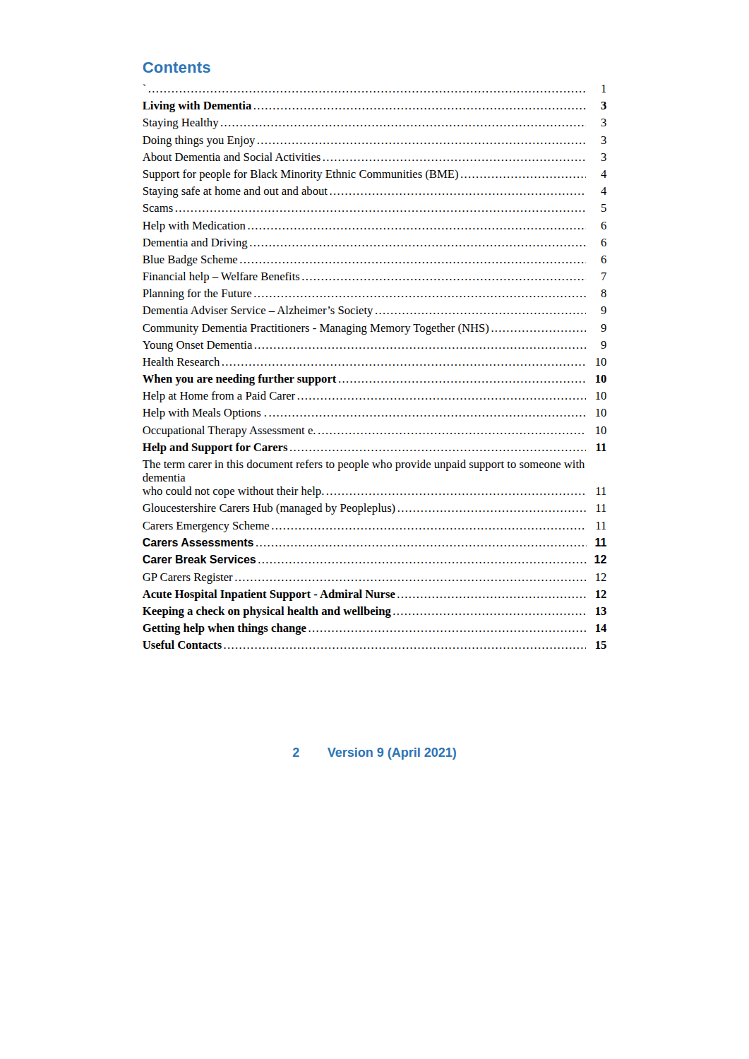Contents
` .................................................................................................................................................. 1
Living with Dementia ............................................................................................................................. 3
Staying Healthy ....................................................................................................................................... 3
Doing things you Enjoy ............................................................................................................................. 3
About Dementia and Social Activities ......................................................................................................... 3
Support for people for Black Minority Ethnic Communities (BME) ............................................................ 4
Staying safe at home and out and about ....................................................................................................... 4
Scams ....................................................................................................................................................... 5
Help with Medication ............................................................................................................................... 6
Dementia and Driving ............................................................................................................................... 6
Blue Badge Scheme ................................................................................................................................. 6
Financial help – Welfare Benefits ................................................................................................................. 7
Planning for the Future ............................................................................................................................. 8
Dementia Adviser Service – Alzheimer’s Society ......................................................................................... 9
Community Dementia Practitioners - Managing Memory Together (NHS) .................................................. 9
Young Onset Dementia ............................................................................................................................. 9
Health Research ..................................................................................................................................... 10
When you are needing further support ..................................................................................................... 10
Help at Home from a Paid Carer ................................................................................................................. 10
Help with Meals Options . ......................................................................................................................... 10
Occupational Therapy Assessment e. ......................................................................................................... 10
Help and Support for Carers ................................................................................................................. 11
The term carer in this document refers to people who provide unpaid support to someone with dementia who could not cope without their help. ....................................................................................................... 11
Gloucestershire Carers Hub (managed by Peopleplus) .............................................................................. 11
Carers Emergency Scheme ......................................................................................................................... 11
Carers Assessments ................................................................................................................................. 11
Carer Break Services ............................................................................................................................... 12
GP Carers Register ................................................................................................................................... 12
Acute Hospital Inpatient Support - Admiral Nurse ................................................................................. 12
Keeping a check on physical health and wellbeing ..................................................................................... 13
Getting help when things change ............................................................................................................. 14
Useful Contacts ............................................................................................................................................. 15
2 Version 9 (April 2021)